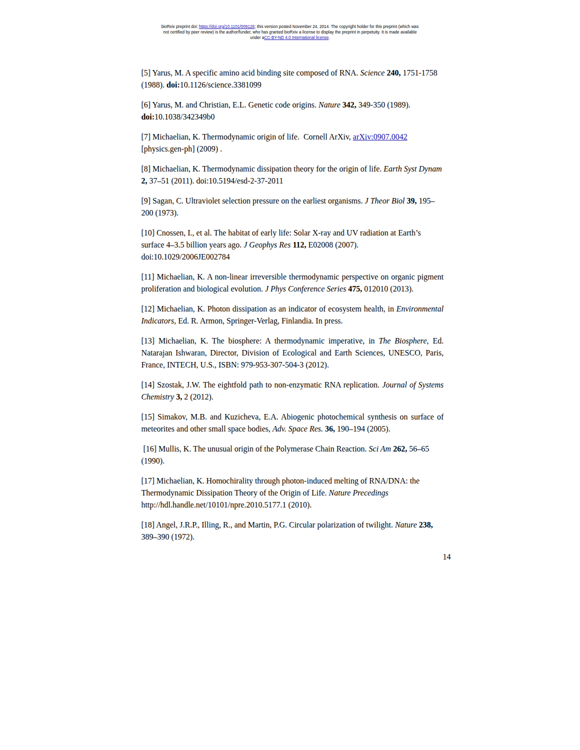bioRxiv preprint doi: https://doi.org/10.1101/009126; this version posted November 24, 2014. The copyright holder for this preprint (which was
not certified by peer review) is the author/funder, who has granted bioRxiv a license to display the preprint in perpetuity. It is made available
under aCC-BY-ND 4.0 International license.
[5] Yarus, M. A specific amino acid binding site composed of RNA. Science 240, 1751-1758 (1988). doi: 10.1126/science.3381099
[6] Yarus, M. and Christian, E.L. Genetic code origins. Nature 342, 349-350 (1989). doi: 10.1038/342349b0
[7] Michaelian, K. Thermodynamic origin of life. Cornell ArXiv, arXiv:0907.0042 [physics.gen-ph] (2009) .
[8] Michaelian, K. Thermodynamic dissipation theory for the origin of life. Earth Syst Dynam 2, 37–51 (2011). doi:10.5194/esd-2-37-2011
[9] Sagan, C. Ultraviolet selection pressure on the earliest organisms. J Theor Biol 39, 195–200 (1973).
[10] Cnossen, I., et al. The habitat of early life: Solar X-ray and UV radiation at Earth’s surface 4–3.5 billion years ago. J Geophys Res 112, E02008 (2007). doi:10.1029/2006JE002784
[11] Michaelian, K. A non-linear irreversible thermodynamic perspective on organic pigment proliferation and biological evolution. J Phys Conference Series 475, 012010 (2013).
[12] Michaelian, K. Photon dissipation as an indicator of ecosystem health, in Environmental Indicators, Ed. R. Armon, Springer-Verlag, Finlandia. In press.
[13] Michaelian, K. The biosphere: A thermodynamic imperative, in The Biosphere, Ed. Natarajan Ishwaran, Director, Division of Ecological and Earth Sciences, UNESCO, Paris, France, INTECH, U.S., ISBN: 979-953-307-504-3 (2012).
[14] Szostak, J.W. The eightfold path to non-enzymatic RNA replication. Journal of Systems Chemistry 3, 2 (2012).
[15] Simakov, M.B. and Kuzicheva, E.A. Abiogenic photochemical synthesis on surface of meteorites and other small space bodies, Adv. Space Res. 36, 190–194 (2005).
[16] Mullis, K. The unusual origin of the Polymerase Chain Reaction. Sci Am 262, 56–65 (1990).
[17] Michaelian, K. Homochirality through photon-induced melting of RNA/DNA: the Thermodynamic Dissipation Theory of the Origin of Life. Nature Precedings http://hdl.handle.net/10101/npre.2010.5177.1 (2010).
[18] Angel, J.R.P., Illing, R., and Martin, P.G. Circular polarization of twilight. Nature 238, 389–390 (1972).
14